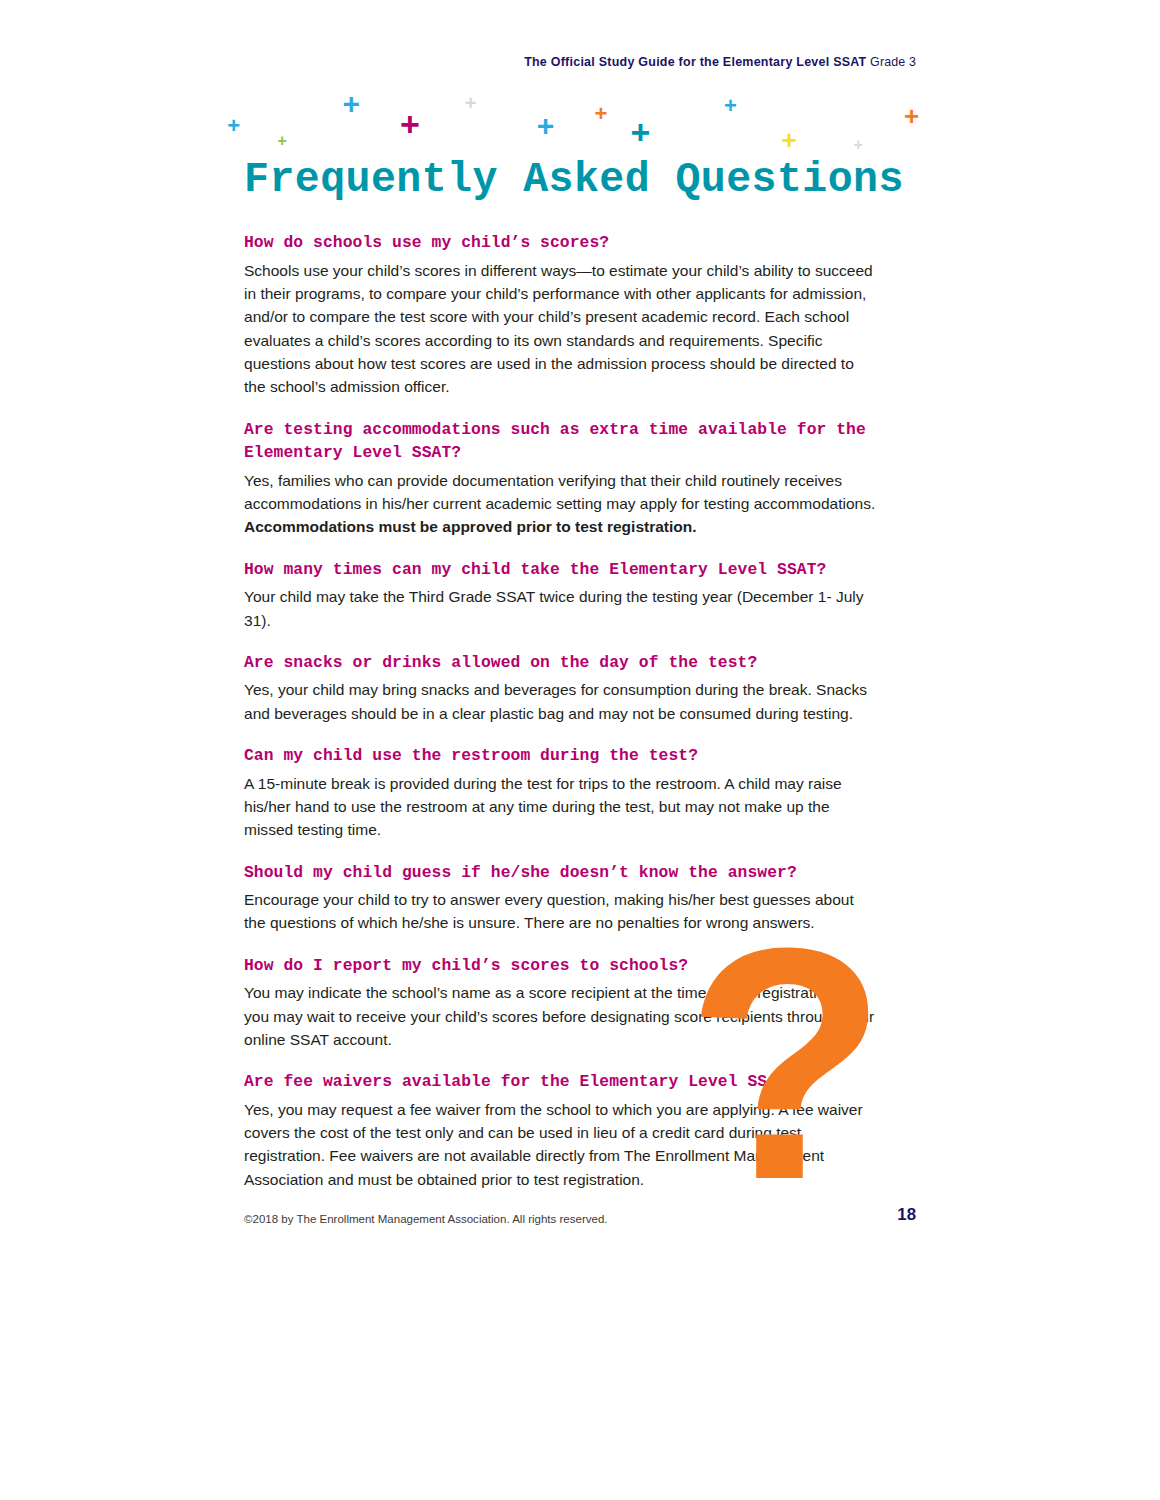The Official Study Guide for the Elementary Level SSAT Grade 3
+ + + + + + + + + + + +
Frequently Asked Questions
How do schools use my child’s scores?
Schools use your child’s scores in different ways—to estimate your child’s ability to succeed in their programs, to compare your child’s performance with other applicants for admission, and/or to compare the test score with your child’s present academic record. Each school evaluates a child’s scores according to its own standards and requirements. Specific questions about how test scores are used in the admission process should be directed to the school’s admission officer.
Are testing accommodations such as extra time available for the Elementary Level SSAT?
Yes, families who can provide documentation verifying that their child routinely receives accommodations in his/her current academic setting may apply for testing accommodations. Accommodations must be approved prior to test registration.
How many times can my child take the Elementary Level SSAT?
Your child may take the Third Grade SSAT twice during the testing year (December 1- July 31).
Are snacks or drinks allowed on the day of the test?
Yes, your child may bring snacks and beverages for consumption during the break. Snacks and beverages should be in a clear plastic bag and may not be consumed during testing.
Can my child use the restroom during the test?
A 15-minute break is provided during the test for trips to the restroom. A child may raise his/her hand to use the restroom at any time during the test, but may not make up the missed testing time.
Should my child guess if he/she doesn’t know the answer?
Encourage your child to try to answer every question, making his/her best guesses about the questions of which he/she is unsure. There are no penalties for wrong answers.
How do I report my child’s scores to schools?
You may indicate the school’s name as a score recipient at the time of test registration, or you may wait to receive your child’s scores before designating score recipients through your online SSAT account.
Are fee waivers available for the Elementary Level SSAT?
Yes, you may request a fee waiver from the school to which you are applying. A fee waiver covers the cost of the test only and can be used in lieu of a credit card during test registration. Fee waivers are not available directly from The Enrollment Management Association and must be obtained prior to test registration.
?
©2018 by The Enrollment Management Association. All rights reserved. 18